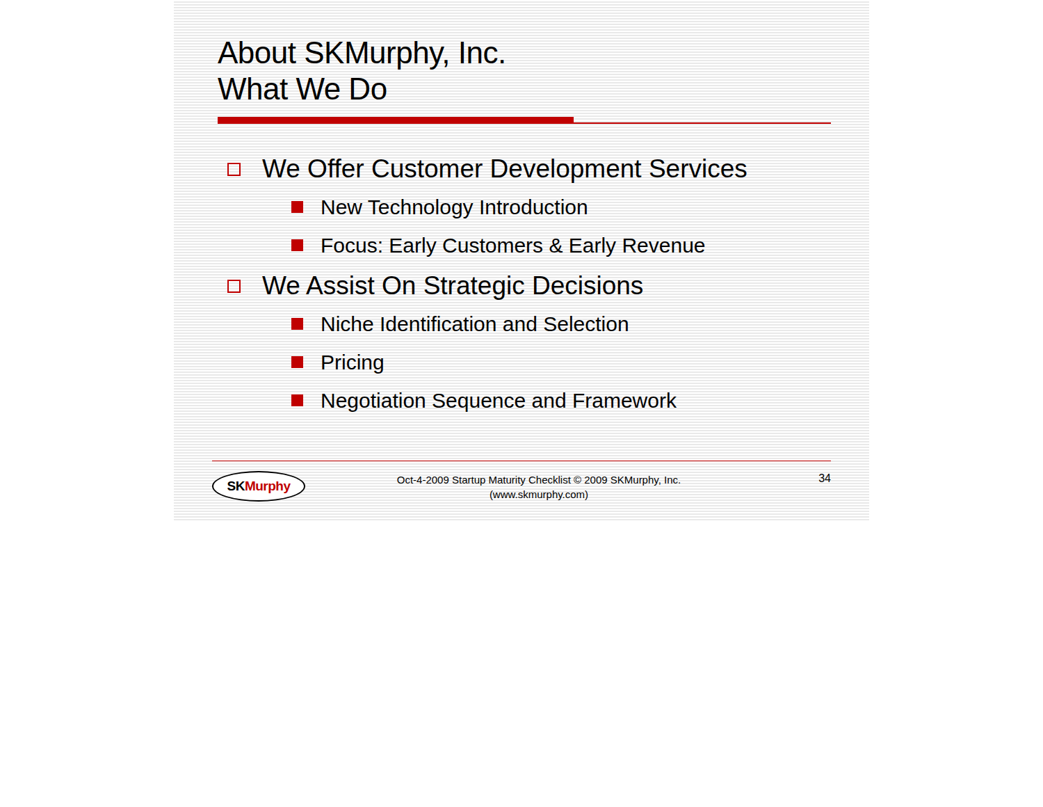About SKMurphy, Inc.
What We Do
We Offer Customer Development Services
New Technology Introduction
Focus: Early Customers & Early Revenue
We Assist On Strategic Decisions
Niche Identification and Selection
Pricing
Negotiation Sequence and Framework
SK Murphy
Oct-4-2009 Startup Maturity Checklist © 2009 SKMurphy, Inc.
(www.skmurphy.com)
34